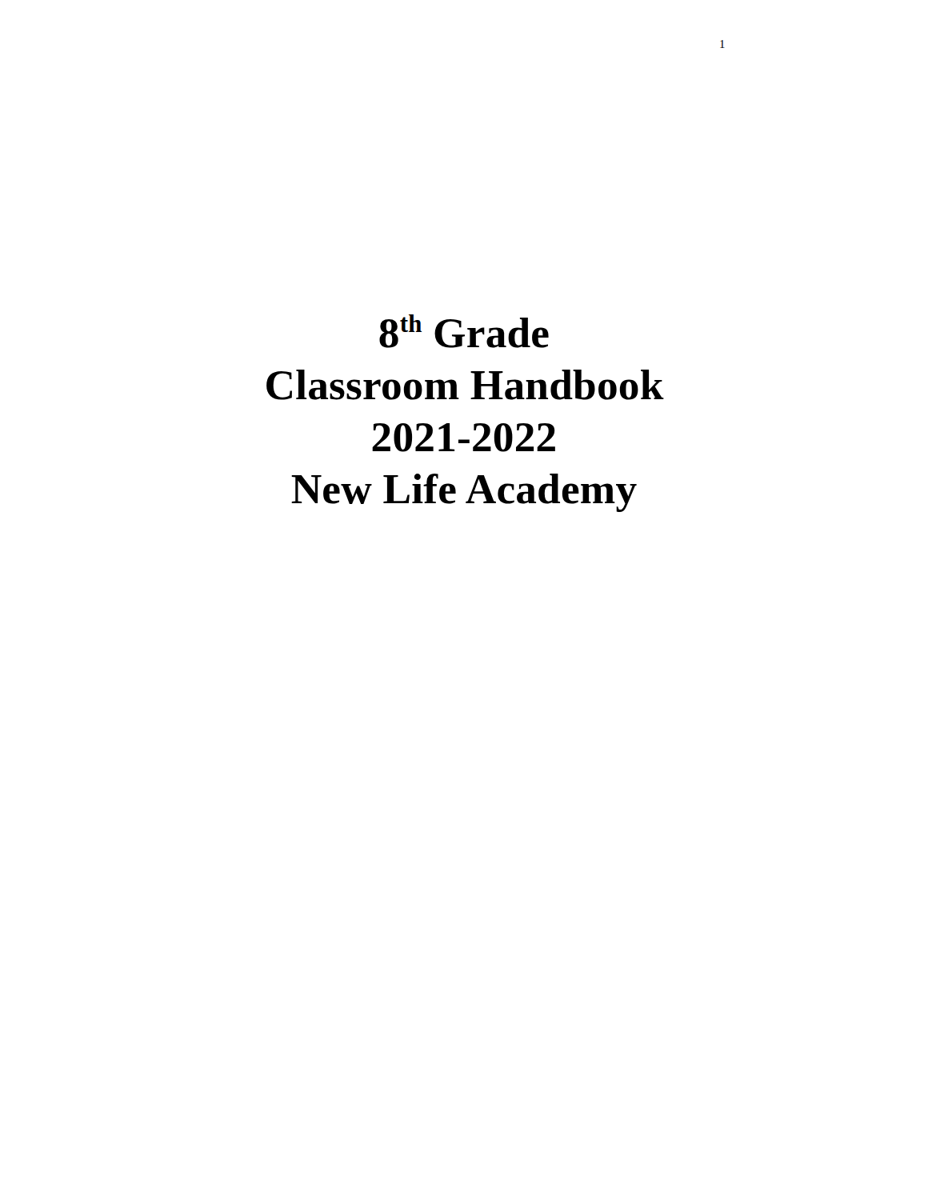1
8th Grade Classroom Handbook 2021-2022 New Life Academy